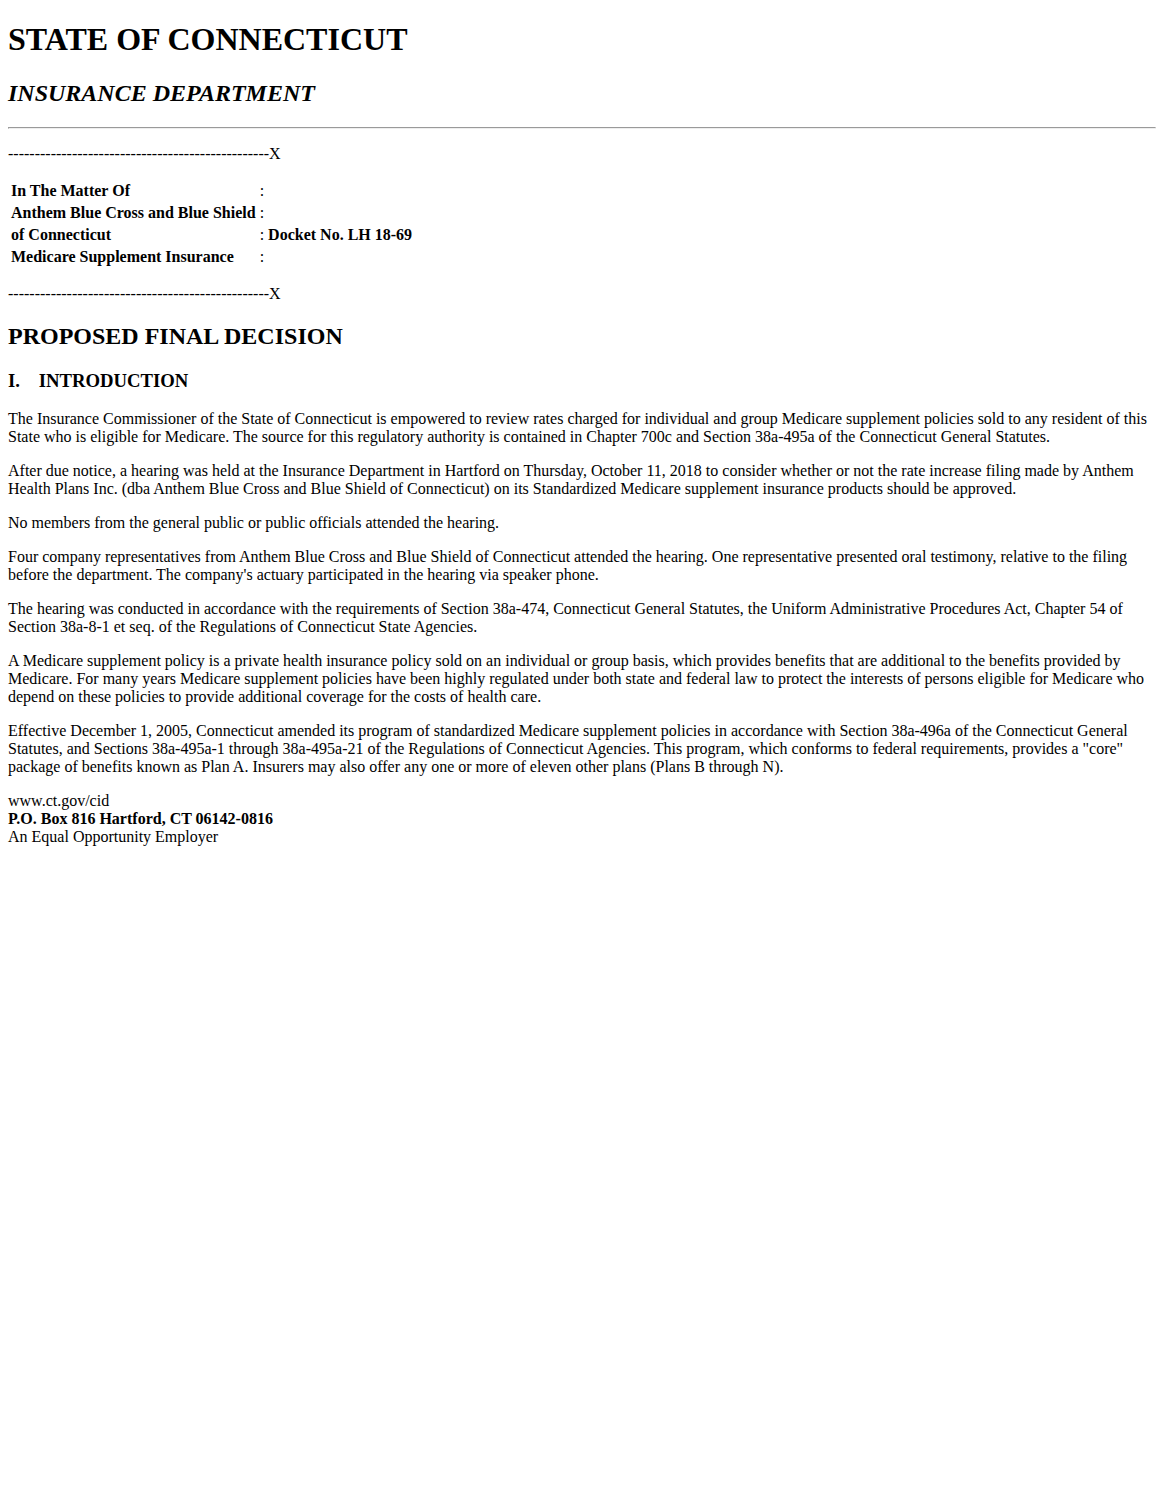STATE OF CONNECTICUT
INSURANCE DEPARTMENT
-------------------------------------------------X
| In The Matter Of | : | |
| Anthem Blue Cross and Blue Shield | : | |
| of Connecticut | : | Docket No. LH 18-69 |
| Medicare Supplement Insurance | : | |
-------------------------------------------------X
PROPOSED FINAL DECISION
I. INTRODUCTION
The Insurance Commissioner of the State of Connecticut is empowered to review rates charged for individual and group Medicare supplement policies sold to any resident of this State who is eligible for Medicare. The source for this regulatory authority is contained in Chapter 700c and Section 38a-495a of the Connecticut General Statutes.
After due notice, a hearing was held at the Insurance Department in Hartford on Thursday, October 11, 2018 to consider whether or not the rate increase filing made by Anthem Health Plans Inc. (dba Anthem Blue Cross and Blue Shield of Connecticut) on its Standardized Medicare supplement insurance products should be approved.
No members from the general public or public officials attended the hearing.
Four company representatives from Anthem Blue Cross and Blue Shield of Connecticut attended the hearing. One representative presented oral testimony, relative to the filing before the department. The company's actuary participated in the hearing via speaker phone.
The hearing was conducted in accordance with the requirements of Section 38a-474, Connecticut General Statutes, the Uniform Administrative Procedures Act, Chapter 54 of Section 38a-8-1 et seq. of the Regulations of Connecticut State Agencies.
A Medicare supplement policy is a private health insurance policy sold on an individual or group basis, which provides benefits that are additional to the benefits provided by Medicare. For many years Medicare supplement policies have been highly regulated under both state and federal law to protect the interests of persons eligible for Medicare who depend on these policies to provide additional coverage for the costs of health care.
Effective December 1, 2005, Connecticut amended its program of standardized Medicare supplement policies in accordance with Section 38a-496a of the Connecticut General Statutes, and Sections 38a-495a-1 through 38a-495a-21 of the Regulations of Connecticut Agencies. This program, which conforms to federal requirements, provides a "core" package of benefits known as Plan A. Insurers may also offer any one or more of eleven other plans (Plans B through N).
www.ct.gov/cid
P.O. Box 816 Hartford, CT 06142-0816
An Equal Opportunity Employer